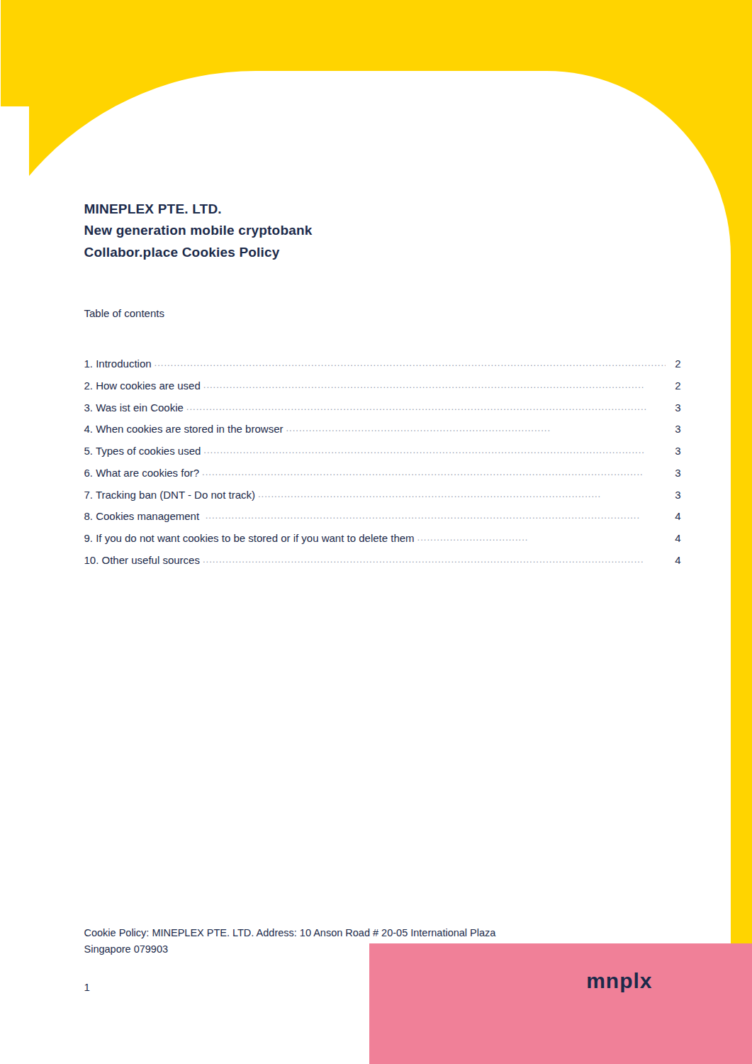MINEPLEX PTE. LTD. New generation mobile cryptobank Collabor.place Cookies Policy
Table of contents
1. Introduction........................................................................................................................................................................... 2
2. How cookies are used....................................................................................................................................... 2
3. Was ist ein Cookie............................................................................................................................................. 3
4. When cookies are stored in the browser................................................................................. 3
5. Types of cookies used....................................................................................................................................... 3
6. What are cookies for?....................................................................................................................................... 3
7. Tracking ban (DNT - Do not track)......................................................................................................... 3
8. Cookies management ..................................................................................................................................... 4
9. If you do not want cookies to be stored or if you want to delete them.................................. 4
10. Other useful sources....................................................................................................................................... 4
Cookie Policy: MINEPLEX PTE. LTD. Address: 10 Anson Road # 20-05 International Plaza
Singapore 079903
1
mnplx